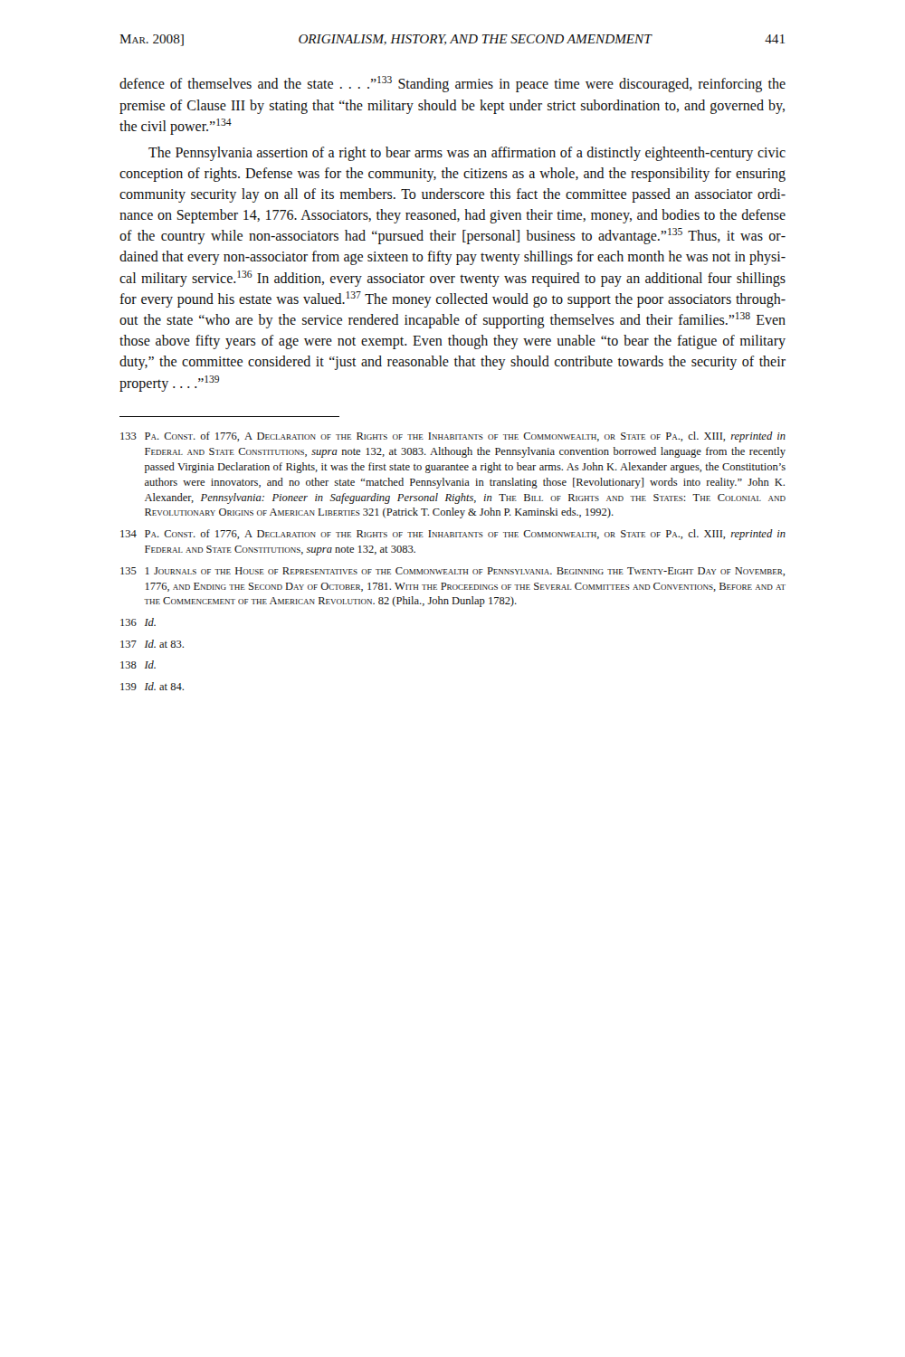Mar. 2008] ORIGINALISM, HISTORY, AND THE SECOND AMENDMENT 441
defence of themselves and the state . . . .”133 Standing armies in peace time were discouraged, reinforcing the premise of Clause III by stating that “the military should be kept under strict subordination to, and governed by, the civil power.”134
The Pennsylvania assertion of a right to bear arms was an affirmation of a distinctly eighteenth-century civic conception of rights. Defense was for the community, the citizens as a whole, and the responsibility for ensuring community security lay on all of its members. To underscore this fact the committee passed an associator ordinance on September 14, 1776. Associators, they reasoned, had given their time, money, and bodies to the defense of the country while non-associators had “pursued their [personal] business to advantage.”135 Thus, it was ordained that every non-associator from age sixteen to fifty pay twenty shillings for each month he was not in physical military service.136 In addition, every associator over twenty was required to pay an additional four shillings for every pound his estate was valued.137 The money collected would go to support the poor associators throughout the state “who are by the service rendered incapable of supporting themselves and their families.”138 Even those above fifty years of age were not exempt. Even though they were unable “to bear the fatigue of military duty,” the committee considered it “just and reasonable that they should contribute towards the security of their property . . . .”139
133 Pa. Const. of 1776, A Declaration of the Rights of the Inhabitants of the Commonwealth, or State of Pa., cl. XIII, reprinted in Federal and State Constitutions, supra note 132, at 3083. Although the Pennsylvania convention borrowed language from the recently passed Virginia Declaration of Rights, it was the first state to guarantee a right to bear arms. As John K. Alexander argues, the Constitution’s authors were innovators, and no other state “matched Pennsylvania in translating those [Revolutionary] words into reality.” John K. Alexander, Pennsylvania: Pioneer in Safeguarding Personal Rights, in The Bill of Rights and the States: The Colonial and Revolutionary Origins of American Liberties 321 (Patrick T. Conley & John P. Kaminski eds., 1992).
134 Pa. Const. of 1776, A Declaration of the Rights of the Inhabitants of the Commonwealth, or State of Pa., cl. XIII, reprinted in Federal and State Constitutions, supra note 132, at 3083.
1351 Journals of the House of Representatives of the Commonwealth of Pennsylvania. Beginning the Twenty-Eight Day of November, 1776, and Ending the Second Day of October, 1781. With the Proceedings of the Several Committees and Conventions, Before and at the Commencement of the American Revolution. 82 (Phila., John Dunlap 1782).
136 Id.
137 Id. at 83.
138 Id.
139 Id. at 84.